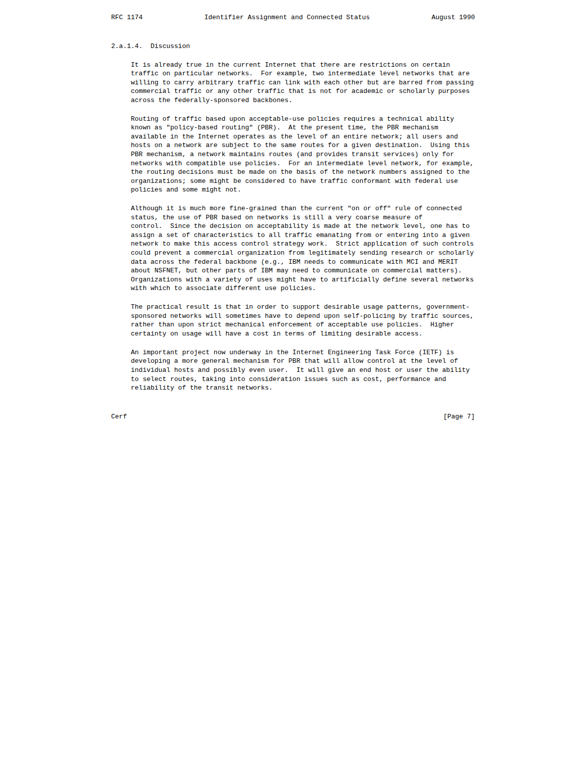RFC 1174 Identifier Assignment and Connected Status August 1990
2.a.1.4. Discussion
It is already true in the current Internet that there are restrictions on certain traffic on particular networks. For example, two intermediate level networks that are willing to carry arbitrary traffic can link with each other but are barred from passing commercial traffic or any other traffic that is not for academic or scholarly purposes across the federally-sponsored backbones.
Routing of traffic based upon acceptable-use policies requires a technical ability known as "policy-based routing" (PBR). At the present time, the PBR mechanism available in the Internet operates as the level of an entire network; all users and hosts on a network are subject to the same routes for a given destination. Using this PBR mechanism, a network maintains routes (and provides transit services) only for networks with compatible use policies. For an intermediate level network, for example, the routing decisions must be made on the basis of the network numbers assigned to the organizations; some might be considered to have traffic conformant with federal use policies and some might not.
Although it is much more fine-grained than the current "on or off" rule of connected status, the use of PBR based on networks is still a very coarse measure of control. Since the decision on acceptability is made at the network level, one has to assign a set of characteristics to all traffic emanating from or entering into a given network to make this access control strategy work. Strict application of such controls could prevent a commercial organization from legitimately sending research or scholarly data across the federal backbone (e.g., IBM needs to communicate with MCI and MERIT about NSFNET, but other parts of IBM may need to communicate on commercial matters). Organizations with a variety of uses might have to artificially define several networks with which to associate different use policies.
The practical result is that in order to support desirable usage patterns, government-sponsored networks will sometimes have to depend upon self-policing by traffic sources, rather than upon strict mechanical enforcement of acceptable use policies. Higher certainty on usage will have a cost in terms of limiting desirable access.
An important project now underway in the Internet Engineering Task Force (IETF) is developing a more general mechanism for PBR that will allow control at the level of individual hosts and possibly even user. It will give an end host or user the ability to select routes, taking into consideration issues such as cost, performance and reliability of the transit networks.
Cerf [Page 7]